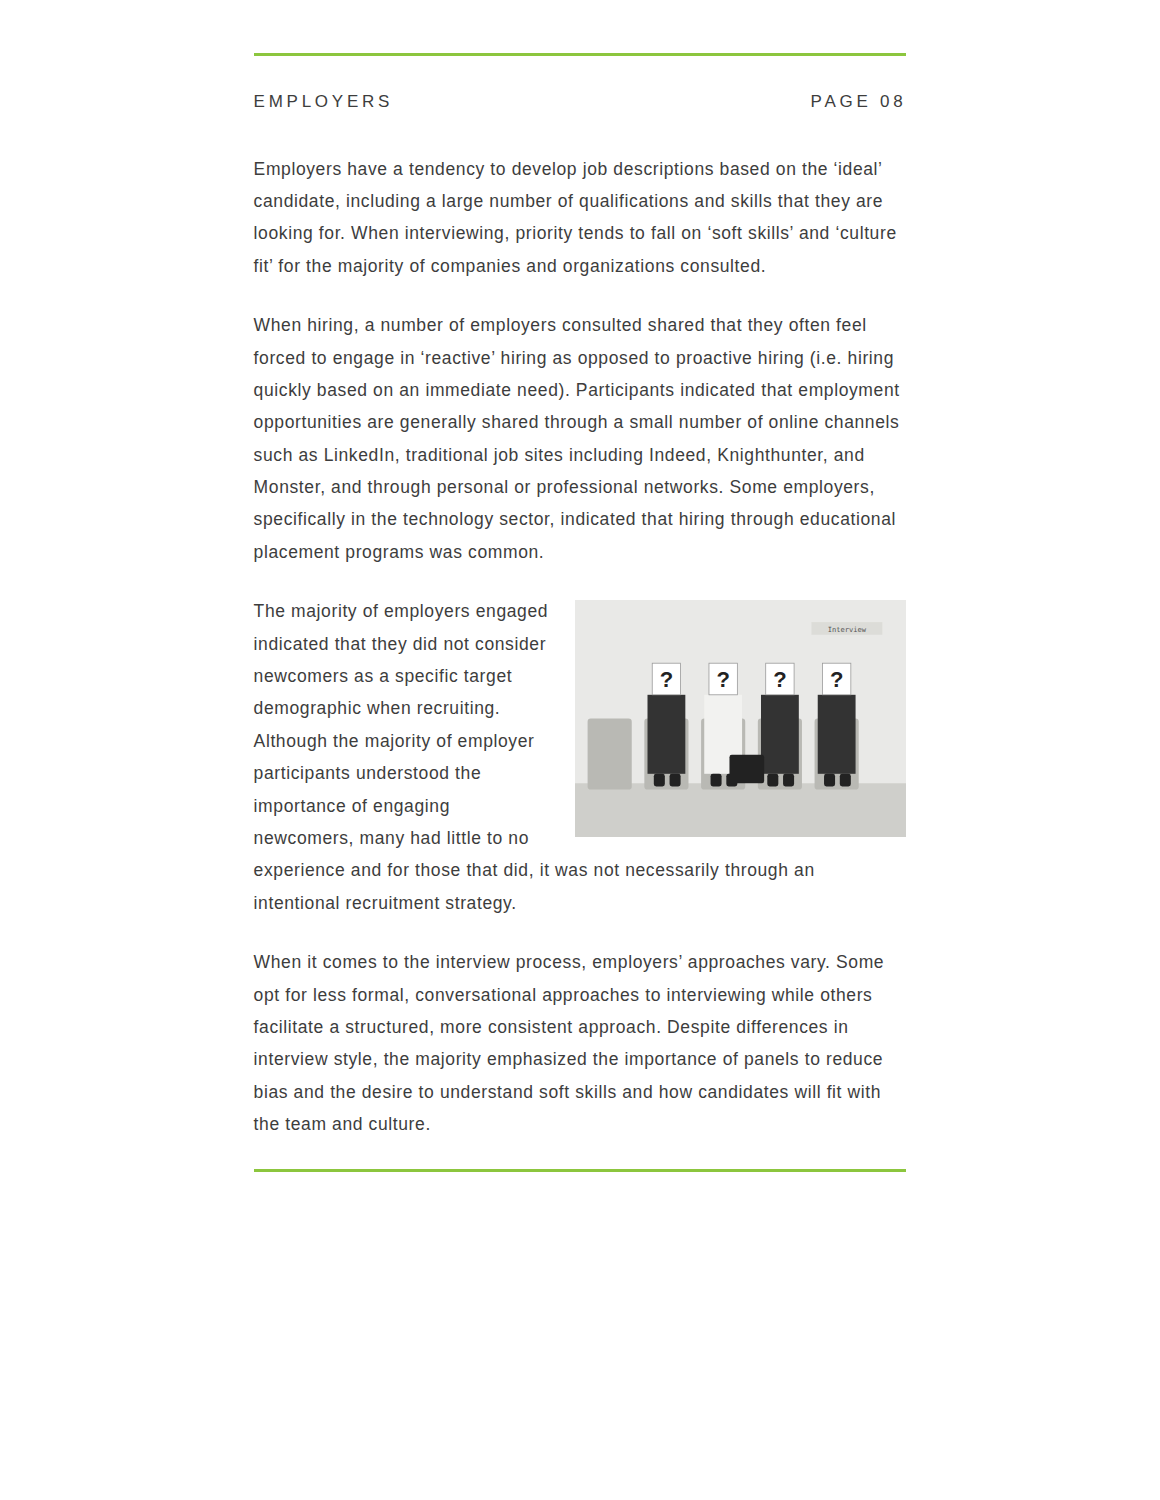Employers
Page 08
Employers have a tendency to develop job descriptions based on the ‘ideal’ candidate, including a large number of qualifications and skills that they are looking for. When interviewing, priority tends to fall on ‘soft skills’ and ‘culture fit’ for the majority of companies and organizations consulted.
When hiring, a number of employers consulted shared that they often feel forced to engage in ‘reactive’ hiring as opposed to proactive hiring (i.e. hiring quickly based on an immediate need). Participants indicated that employment opportunities are generally shared through a small number of online channels such as LinkedIn, traditional job sites including Indeed, Knighthunter, and Monster, and through personal or professional networks. Some employers, specifically in the technology sector, indicated that hiring through educational placement programs was common.
The majority of employers engaged indicated that they did not consider newcomers as a specific target demographic when recruiting. Although the majority of employer participants understood the importance of engaging newcomers, many had little to no experience and for those that did, it was not necessarily through an intentional recruitment strategy.
When it comes to the interview process, employers’ approaches vary. Some opt for less formal, conversational approaches to interviewing while others facilitate a structured, more consistent approach. Despite differences in interview style, the majority emphasized the importance of panels to reduce bias and the desire to understand soft skills and how candidates will fit with the team and culture.